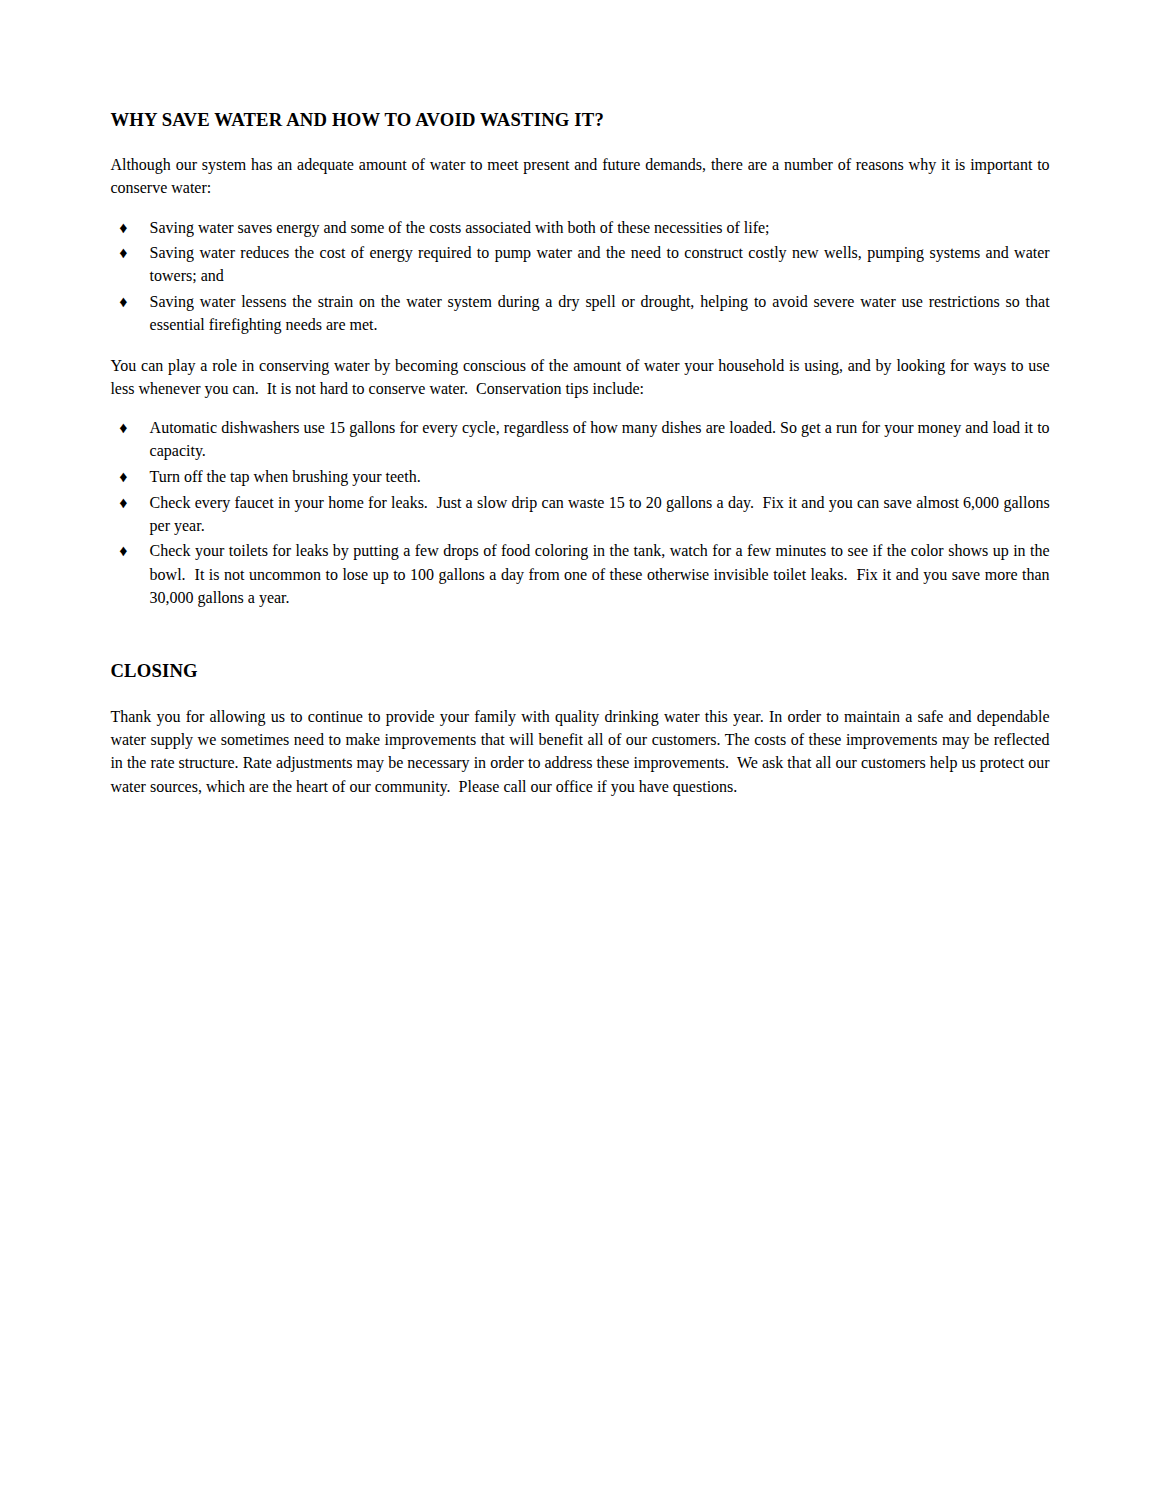WHY SAVE WATER AND HOW TO AVOID WASTING IT?
Although our system has an adequate amount of water to meet present and future demands, there are a number of reasons why it is important to conserve water:
Saving water saves energy and some of the costs associated with both of these necessities of life;
Saving water reduces the cost of energy required to pump water and the need to construct costly new wells, pumping systems and water towers; and
Saving water lessens the strain on the water system during a dry spell or drought, helping to avoid severe water use restrictions so that essential firefighting needs are met.
You can play a role in conserving water by becoming conscious of the amount of water your household is using, and by looking for ways to use less whenever you can. It is not hard to conserve water. Conservation tips include:
Automatic dishwashers use 15 gallons for every cycle, regardless of how many dishes are loaded. So get a run for your money and load it to capacity.
Turn off the tap when brushing your teeth.
Check every faucet in your home for leaks. Just a slow drip can waste 15 to 20 gallons a day. Fix it and you can save almost 6,000 gallons per year.
Check your toilets for leaks by putting a few drops of food coloring in the tank, watch for a few minutes to see if the color shows up in the bowl. It is not uncommon to lose up to 100 gallons a day from one of these otherwise invisible toilet leaks. Fix it and you save more than 30,000 gallons a year.
CLOSING
Thank you for allowing us to continue to provide your family with quality drinking water this year. In order to maintain a safe and dependable water supply we sometimes need to make improvements that will benefit all of our customers. The costs of these improvements may be reflected in the rate structure. Rate adjustments may be necessary in order to address these improvements. We ask that all our customers help us protect our water sources, which are the heart of our community. Please call our office if you have questions.